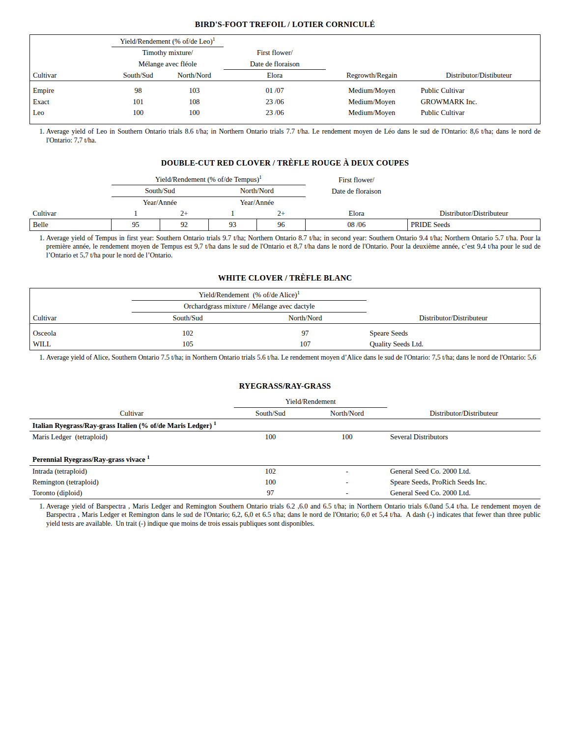BIRD'S-FOOT TREFOIL / LOTIER CORNICULÉ
| | Yield/Rendement (% of/de Leo) 1 | | | |
| | Timothy mixture/ | First flower/ | | |
| | Mélange avec fléole | Date de floraison | | |
| Cultivar | South/Sud | North/Nord | Elora | Regrowth/Regain | Distributor/Distibuteur |
| Empire | 98 | 103 | 01 /07 | Medium/Moyen | Public Cultivar |
| Exact | 101 | 108 | 23 /06 | Medium/Moyen | GROWMARK Inc. |
| Leo | 100 | 100 | 23 /06 | Medium/Moyen | Public Cultivar |
Average yield of Leo in Southern Ontario trials 8.6 t/ha; in Northern Ontario trials 7.7 t/ha. Le rendement moyen de Léo dans le sud de l'Ontario: 8,6 t/ha; dans le nord de l'Ontario: 7,7 t/ha.
DOUBLE-CUT RED CLOVER / TRÈFLE ROUGE À DEUX COUPES
| | Yield/Rendement (% of/de Tempus) 1 | First flower/ | |
| | South/Sud | North/Nord | Date de floraison | |
| | Year/Année | Year/Année | | |
| Cultivar | 1 | 2+ | 1 | 2+ | Elora | Distributor/Distributeur |
| Belle | 95 | 92 | 93 | 96 | 08 /06 | PRIDE Seeds |
Average yield of Tempus in first year: Southern Ontario trials 9.7 t/ha; Northern Ontario 8.7 t/ha; in second year: Southern Ontario 9.4 t/ha; Northern Ontario 5.7 t/ha. Pour la première année, le rendement moyen de Tempus est 9,7 t/ha dans le sud de l'Ontario et 8,7 t/ha dans le nord de l'Ontario. Pour la deuxième année, c’est 9,4 t/ha pour le sud de l’Ontario et 5,7 t/ha pour le nord de l’Ontario.
WHITE CLOVER / TRÈFLE BLANC
| | Yield/Rendement (% of/de Alice) 1 | |
| | Orchardgrass mixture / Mélange avec dactyle | |
| Cultivar | South/Sud | North/Nord | Distributor/Distributeur |
| Osceola | 102 | 97 | Speare Seeds |
| WILL | 105 | 107 | Quality Seeds Ltd. |
Average yield of Alice, Southern Ontario 7.5 t/ha; in Northern Ontario trials 5.6 t/ha. Le rendement moyen d’Alice dans le sud de l'Ontario: 7,5 t/ha; dans le nord de l'Ontario: 5,6
RYEGRASS/RAY-GRASS
| | Yield/Rendement | |
| Cultivar | South/Sud | North/Nord | Distributor/Distributeur |
| Italian Ryegrass/Ray-grass Italien (% of/de Maris Ledger) 1 | | | |
| Maris Ledger (tetraploid) | 100 | 100 | Several Distributors |
| Perennial Ryegrass/Ray-grass vivace 1 | | | |
| Intrada (tetraploid) | 102 | - | General Seed Co. 2000 Ltd. |
| Remington (tetraploid) | 100 | - | Speare Seeds, ProRich Seeds Inc. |
| Toronto (diploid) | 97 | - | General Seed Co. 2000 Ltd. |
Average yield of Barspectra , Maris Ledger and Remington Southern Ontario trials 6.2 ,6.0 and 6.5 t/ha; in Northern Ontario trials 6.0and 5.4 t/ha. Le rendement moyen de Barspectra , Maris Ledger et Remington dans le sud de l'Ontario; 6,2, 6,0 et 6.5 t/ha; dans le nord de l'Ontario; 6,0 et 5,4 t/ha. A dash (-) indicates that fewer than three public yield tests are available. Un trait (-) indique que moins de trois essais publiques sont disponibles.